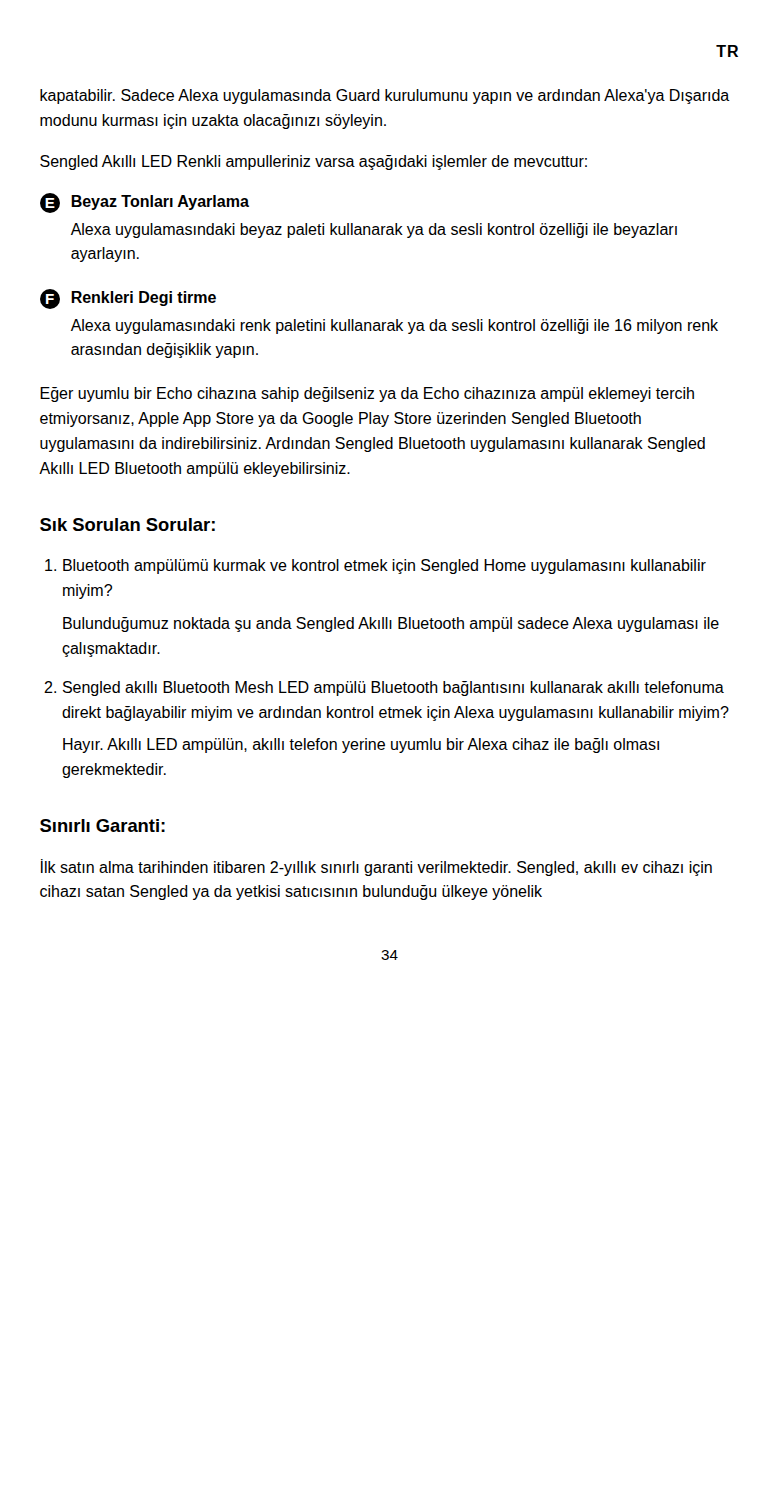TR
kapatabilir. Sadece Alexa uygulamasında Guard kurulumunu yapın ve ardından Alexa'ya Dışarıda modunu kurması için uzakta olacağınızı söyleyin.
Sengled Akıllı LED Renkli ampulleriniz varsa aşağıdaki işlemler de mevcuttur:
E
Beyaz Tonları Ayarlama
Alexa uygulamasındaki beyaz paleti kullanarak ya da sesli kontrol özelliği ile beyazları ayarlayın.
F
Renkleri Degi tirme
Alexa uygulamasındaki renk paletini kullanarak ya da sesli kontrol özelliği ile 16 milyon renk arasından değişiklik yapın.
Eğer uyumlu bir Echo cihazına sahip değilseniz ya da Echo cihazınıza ampül eklemeyi tercih etmiyorsanız, Apple App Store ya da Google Play Store üzerinden Sengled Bluetooth uygulamasını da indirebilirsiniz. Ardından Sengled Bluetooth uygulamasını kullanarak Sengled Akıllı LED Bluetooth ampülü ekleyebilirsiniz.
Sık Sorulan Sorular:
Bluetooth ampülümü kurmak ve kontrol etmek için Sengled Home uygulamasını kullanabilir miyim?
Bulunduğumuz noktada şu anda Sengled Akıllı Bluetooth ampül sadece Alexa uygulaması ile çalışmaktadır.
Sengled akıllı Bluetooth Mesh LED ampülü Bluetooth bağlantısını kullanarak akıllı telefonuma direkt bağlayabilir miyim ve ardından kontrol etmek için Alexa uygulamasını kullanabilir miyim?
Hayır. Akıllı LED ampülün, akıllı telefon yerine uyumlu bir Alexa cihaz ile bağlı olması gerekmektedir.
Sınırlı Garanti:
İlk satın alma tarihinden itibaren 2-yıllık sınırlı garanti verilmektedir. Sengled, akıllı ev cihazı için cihazı satan Sengled ya da yetkisi satıcısının bulunduğu ülkeye yönelik
34